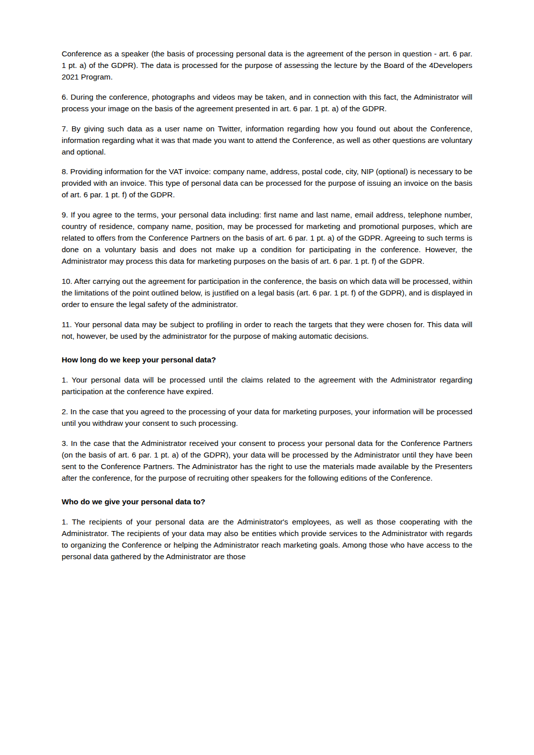Conference as a speaker (the basis of processing personal data is the agreement of the person in question - art. 6 par. 1 pt. a) of the GDPR). The data is processed for the purpose of assessing the lecture by the Board of the 4Developers 2021 Program.
6. During the conference, photographs and videos may be taken, and in connection with this fact, the Administrator will process your image on the basis of the agreement presented in art. 6 par. 1 pt. a) of the GDPR.
7. By giving such data as a user name on Twitter, information regarding how you found out about the Conference, information regarding what it was that made you want to attend the Conference, as well as other questions are voluntary and optional.
8. Providing information for the VAT invoice: company name, address, postal code, city, NIP (optional) is necessary to be provided with an invoice. This type of personal data can be processed for the purpose of issuing an invoice on the basis of art. 6 par. 1 pt. f) of the GDPR.
9. If you agree to the terms, your personal data including: first name and last name, email address, telephone number, country of residence, company name, position, may be processed for marketing and promotional purposes, which are related to offers from the Conference Partners on the basis of art. 6 par. 1 pt. a) of the GDPR. Agreeing to such terms is done on a voluntary basis and does not make up a condition for participating in the conference. However, the Administrator may process this data for marketing purposes on the basis of art. 6 par. 1 pt. f) of the GDPR.
10. After carrying out the agreement for participation in the conference, the basis on which data will be processed, within the limitations of the point outlined below, is justified on a legal basis (art. 6 par. 1 pt. f) of the GDPR), and is displayed in order to ensure the legal safety of the administrator.
11. Your personal data may be subject to profiling in order to reach the targets that they were chosen for. This data will not, however, be used by the administrator for the purpose of making automatic decisions.
How long do we keep your personal data?
1. Your personal data will be processed until the claims related to the agreement with the Administrator regarding participation at the conference have expired.
2. In the case that you agreed to the processing of your data for marketing purposes, your information will be processed until you withdraw your consent to such processing.
3. In the case that the Administrator received your consent to process your personal data for the Conference Partners (on the basis of art. 6 par. 1 pt. a) of the GDPR), your data will be processed by the Administrator until they have been sent to the Conference Partners. The Administrator has the right to use the materials made available by the Presenters after the conference, for the purpose of recruiting other speakers for the following editions of the Conference.
Who do we give your personal data to?
1. The recipients of your personal data are the Administrator's employees, as well as those cooperating with the Administrator. The recipients of your data may also be entities which provide services to the Administrator with regards to organizing the Conference or helping the Administrator reach marketing goals. Among those who have access to the personal data gathered by the Administrator are those